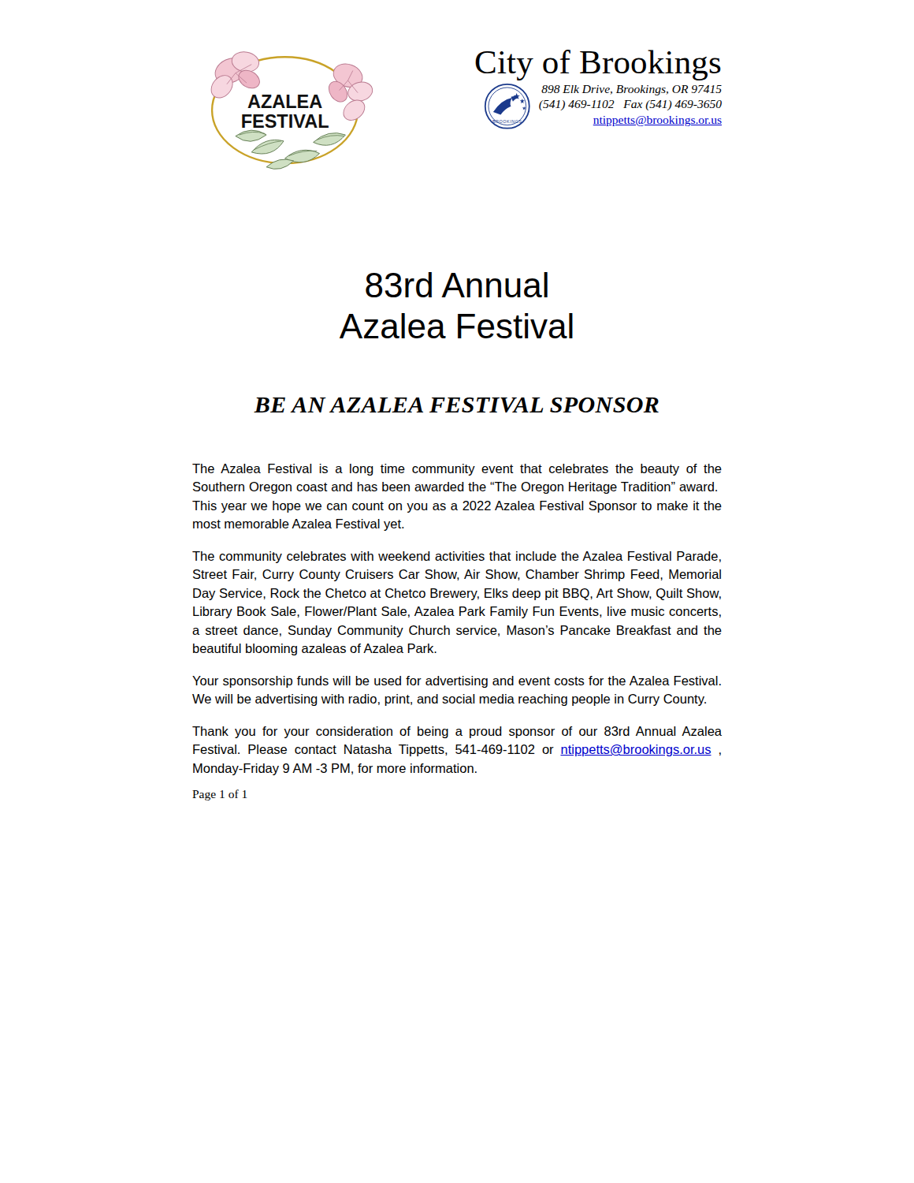AZALEA FESTIVAL
City of Brookings
BROOKINGS
898 Elk Drive, Brookings, OR 97415
(541) 469-1102 Fax (541) 469-3650
ntippetts@brookings.or.us
83rd Annual
Azalea Festival
BE AN AZALEA FESTIVAL SPONSOR
The Azalea Festival is a long time community event that celebrates the beauty of the Southern Oregon coast and has been awarded the “The Oregon Heritage Tradition” award. This year we hope we can count on you as a 2022 Azalea Festival Sponsor to make it the most memorable Azalea Festival yet.
The community celebrates with weekend activities that include the Azalea Festival Parade, Street Fair, Curry County Cruisers Car Show, Air Show, Chamber Shrimp Feed, Memorial Day Service, Rock the Chetco at Chetco Brewery, Elks deep pit BBQ, Art Show, Quilt Show, Library Book Sale, Flower/Plant Sale, Azalea Park Family Fun Events, live music concerts, a street dance, Sunday Community Church service, Mason’s Pancake Breakfast and the beautiful blooming azaleas of Azalea Park.
Your sponsorship funds will be used for advertising and event costs for the Azalea Festival. We will be advertising with radio, print, and social media reaching people in Curry County.
Thank you for your consideration of being a proud sponsor of our 83rd Annual Azalea Festival. Please contact Natasha Tippetts, 541-469-1102 or ntippetts@brookings.or.us , Monday-Friday 9 AM -3 PM, for more information.
Page 1 of 1